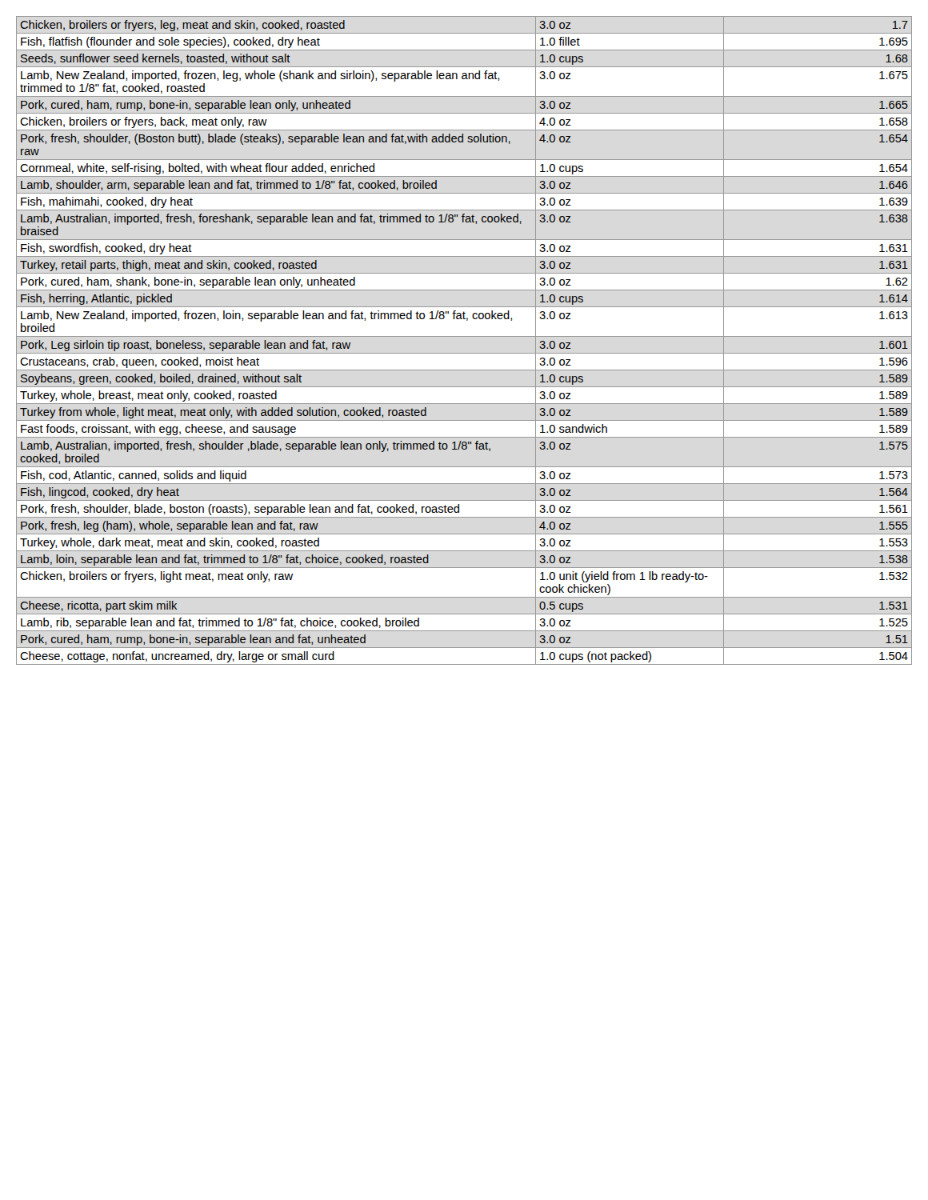| Chicken, broilers or fryers, leg, meat and skin, cooked, roasted | 3.0 oz | 1.7 |
| Fish, flatfish (flounder and sole species), cooked, dry heat | 1.0 fillet | 1.695 |
| Seeds, sunflower seed kernels, toasted, without salt | 1.0 cups | 1.68 |
| Lamb, New Zealand, imported, frozen, leg, whole (shank and sirloin), separable lean and fat, trimmed to 1/8" fat, cooked, roasted | 3.0 oz | 1.675 |
| Pork, cured, ham, rump, bone-in, separable lean only, unheated | 3.0 oz | 1.665 |
| Chicken, broilers or fryers, back, meat only, raw | 4.0 oz | 1.658 |
| Pork, fresh, shoulder, (Boston butt), blade (steaks), separable lean and fat,with added solution, raw | 4.0 oz | 1.654 |
| Cornmeal, white, self-rising, bolted, with wheat flour added, enriched | 1.0 cups | 1.654 |
| Lamb, shoulder, arm, separable lean and fat, trimmed to 1/8" fat, cooked, broiled | 3.0 oz | 1.646 |
| Fish, mahimahi, cooked, dry heat | 3.0 oz | 1.639 |
| Lamb, Australian, imported, fresh, foreshank, separable lean and fat, trimmed to 1/8" fat, cooked, braised | 3.0 oz | 1.638 |
| Fish, swordfish, cooked, dry heat | 3.0 oz | 1.631 |
| Turkey, retail parts, thigh, meat and skin, cooked, roasted | 3.0 oz | 1.631 |
| Pork, cured, ham, shank, bone-in, separable lean only, unheated | 3.0 oz | 1.62 |
| Fish, herring, Atlantic, pickled | 1.0 cups | 1.614 |
| Lamb, New Zealand, imported, frozen, loin, separable lean and fat, trimmed to 1/8" fat, cooked, broiled | 3.0 oz | 1.613 |
| Pork, Leg sirloin tip roast, boneless, separable lean and fat, raw | 3.0 oz | 1.601 |
| Crustaceans, crab, queen, cooked, moist heat | 3.0 oz | 1.596 |
| Soybeans, green, cooked, boiled, drained, without salt | 1.0 cups | 1.589 |
| Turkey, whole, breast, meat only, cooked, roasted | 3.0 oz | 1.589 |
| Turkey from whole, light meat, meat only, with added solution, cooked, roasted | 3.0 oz | 1.589 |
| Fast foods, croissant, with egg, cheese, and sausage | 1.0 sandwich | 1.589 |
| Lamb, Australian, imported, fresh, shoulder ,blade, separable lean only, trimmed to 1/8" fat, cooked, broiled | 3.0 oz | 1.575 |
| Fish, cod, Atlantic, canned, solids and liquid | 3.0 oz | 1.573 |
| Fish, lingcod, cooked, dry heat | 3.0 oz | 1.564 |
| Pork, fresh, shoulder, blade, boston (roasts), separable lean and fat, cooked, roasted | 3.0 oz | 1.561 |
| Pork, fresh, leg (ham), whole, separable lean and fat, raw | 4.0 oz | 1.555 |
| Turkey, whole, dark meat, meat and skin, cooked, roasted | 3.0 oz | 1.553 |
| Lamb, loin, separable lean and fat, trimmed to 1/8" fat, choice, cooked, roasted | 3.0 oz | 1.538 |
| Chicken, broilers or fryers, light meat, meat only, raw | 1.0 unit (yield from 1 lb ready-to-cook chicken) | 1.532 |
| Cheese, ricotta, part skim milk | 0.5 cups | 1.531 |
| Lamb, rib, separable lean and fat, trimmed to 1/8" fat, choice, cooked, broiled | 3.0 oz | 1.525 |
| Pork, cured, ham, rump, bone-in, separable lean and fat, unheated | 3.0 oz | 1.51 |
| Cheese, cottage, nonfat, uncreamed, dry, large or small curd | 1.0 cups (not packed) | 1.504 |